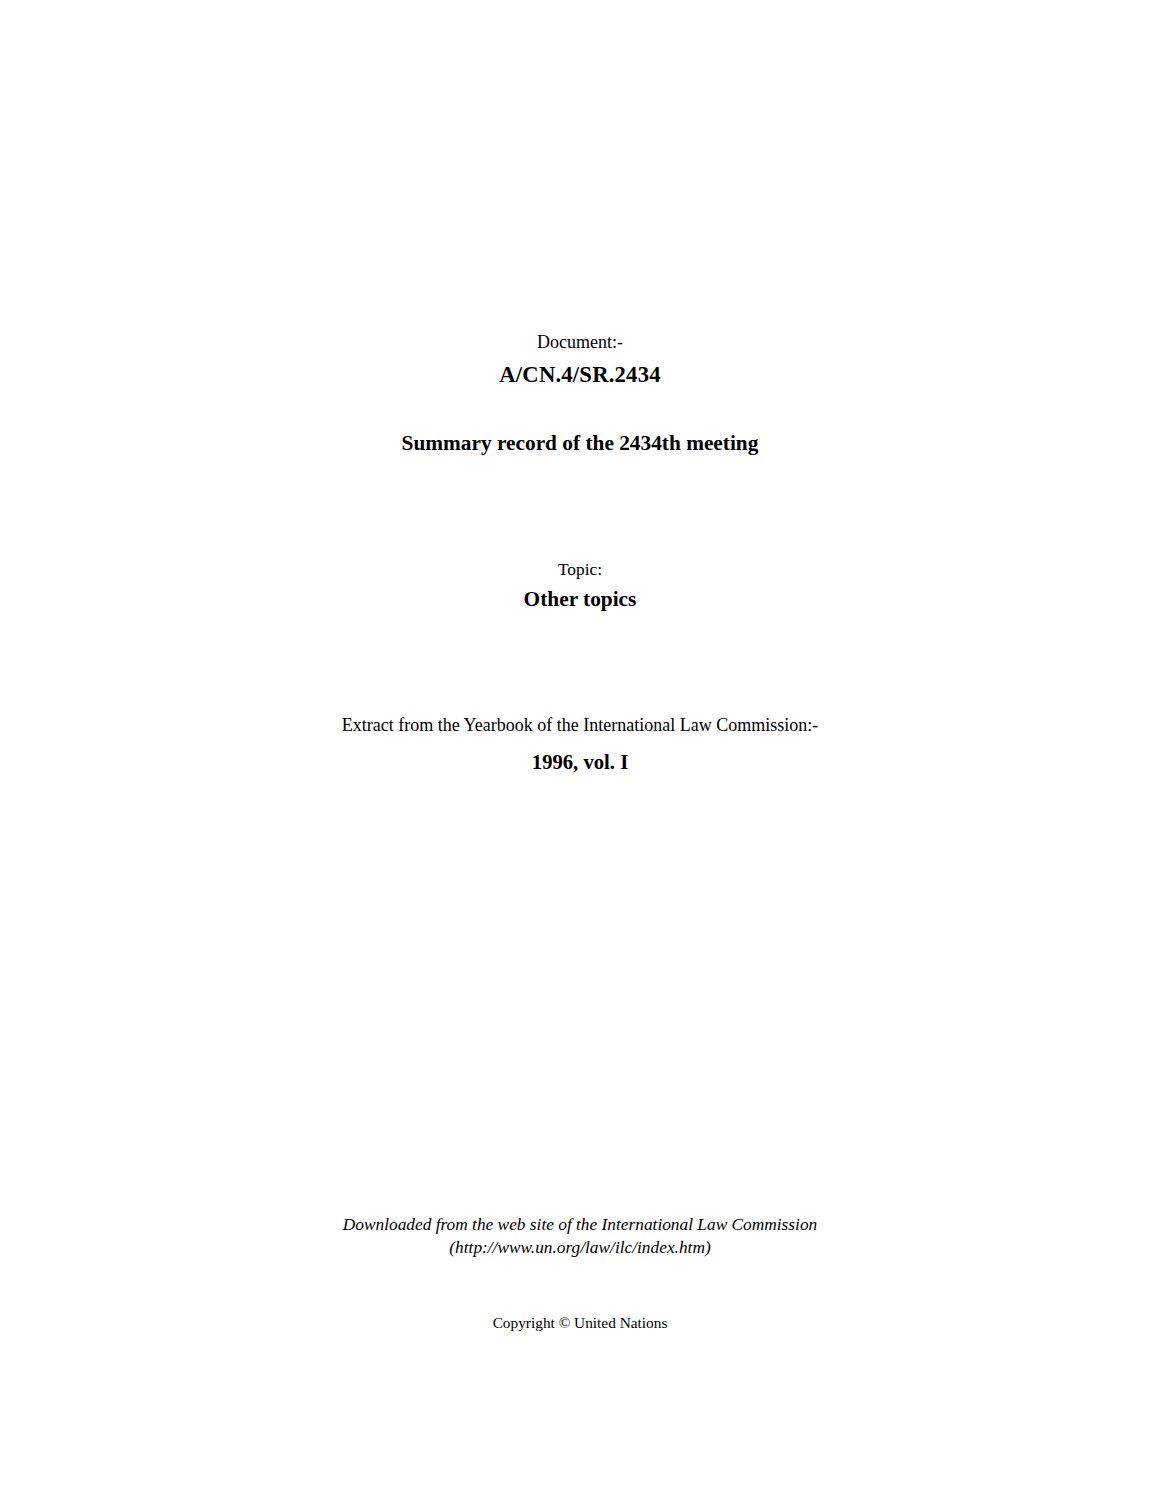Document:-
A/CN.4/SR.2434
Summary record of the 2434th meeting
Topic:
Other topics
Extract from the Yearbook of the International Law Commission:-
1996, vol. I
Downloaded from the web site of the International Law Commission
(http://www.un.org/law/ilc/index.htm)
Copyright © United Nations